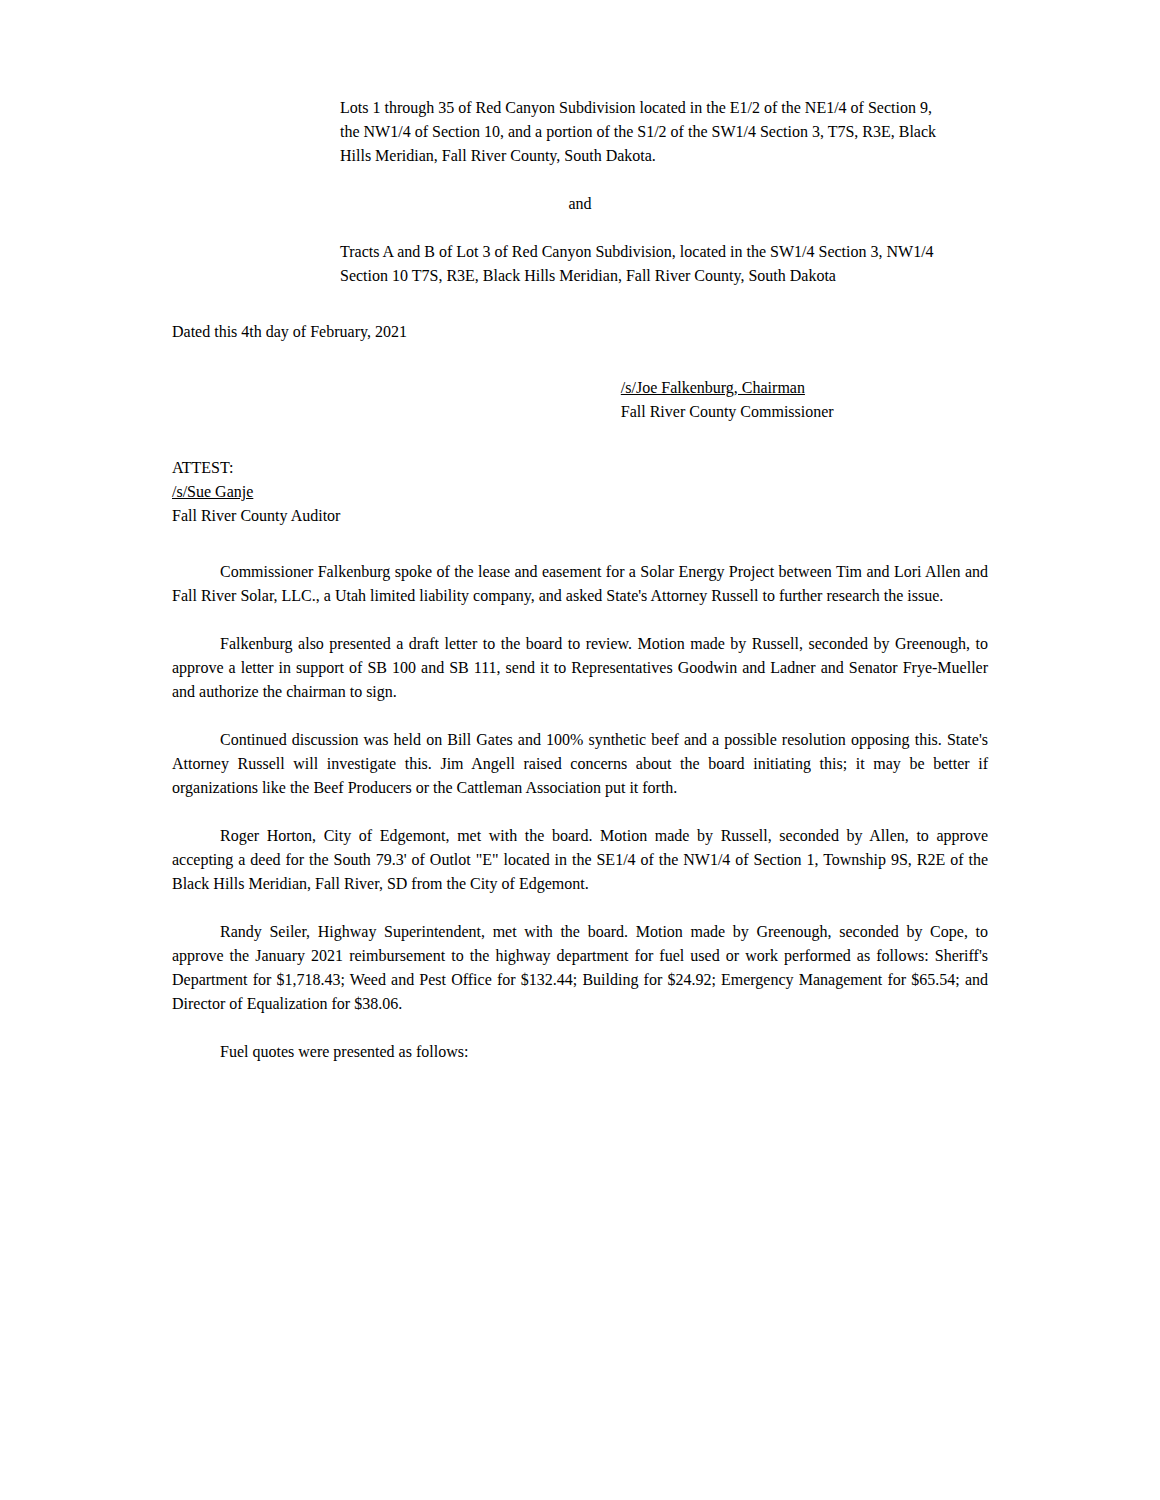Lots 1 through 35 of Red Canyon Subdivision located in the E1/2 of the NE1/4 of Section 9, the NW1/4 of Section 10, and a portion of the S1/2 of the SW1/4 Section 3, T7S, R3E, Black Hills Meridian, Fall River County, South Dakota.
and
Tracts A and B of Lot 3 of Red Canyon Subdivision, located in the SW1/4 Section 3, NW1/4 Section 10 T7S, R3E, Black Hills Meridian, Fall River County, South Dakota
Dated this 4th day of February, 2021
/s/Joe Falkenburg, Chairman
Fall River County Commissioner
ATTEST:
/s/Sue Ganje
Fall River County Auditor
Commissioner Falkenburg spoke of the lease and easement for a Solar Energy Project between Tim and Lori Allen and Fall River Solar, LLC., a Utah limited liability company, and asked State's Attorney Russell to further research the issue.
Falkenburg also presented a draft letter to the board to review. Motion made by Russell, seconded by Greenough, to approve a letter in support of SB 100 and SB 111, send it to Representatives Goodwin and Ladner and Senator Frye-Mueller and authorize the chairman to sign.
Continued discussion was held on Bill Gates and 100% synthetic beef and a possible resolution opposing this. State's Attorney Russell will investigate this. Jim Angell raised concerns about the board initiating this; it may be better if organizations like the Beef Producers or the Cattleman Association put it forth.
Roger Horton, City of Edgemont, met with the board. Motion made by Russell, seconded by Allen, to approve accepting a deed for the South 79.3' of Outlot "E" located in the SE1/4 of the NW1/4 of Section 1, Township 9S, R2E of the Black Hills Meridian, Fall River, SD from the City of Edgemont.
Randy Seiler, Highway Superintendent, met with the board. Motion made by Greenough, seconded by Cope, to approve the January 2021 reimbursement to the highway department for fuel used or work performed as follows: Sheriff's Department for $1,718.43; Weed and Pest Office for $132.44; Building for $24.92; Emergency Management for $65.54; and Director of Equalization for $38.06.
Fuel quotes were presented as follows: